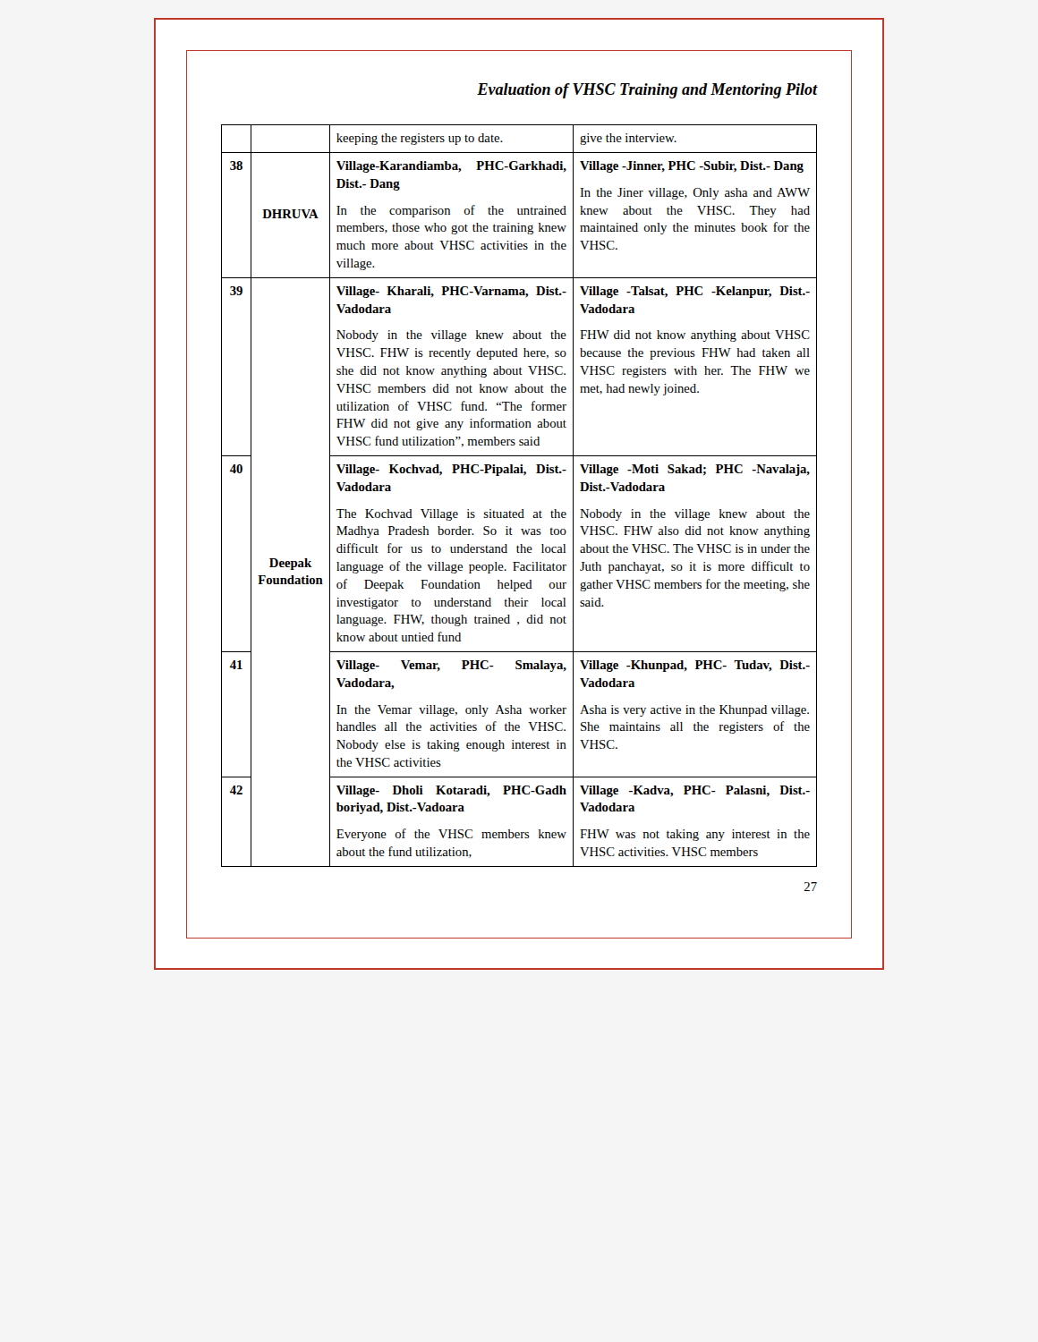Evaluation of VHSC Training and Mentoring Pilot
| | | keeping the registers up to date. | give the interview. |
| 38 | DHRUVA | Village-Karandiamba, PHC-Garkhadi, Dist.- Dang In the comparison of the untrained members, those who got the training knew much more about VHSC activities in the village. | Village -Jinner, PHC -Subir, Dist.- Dang In the Jiner village, Only asha and AWW knew about the VHSC. They had maintained only the minutes book for the VHSC. |
| 39 | Deepak Foundation | Village- Kharali, PHC-Varnama, Dist.- Vadodara Nobody in the village knew about the VHSC. FHW is recently deputed here, so she did not know anything about VHSC. VHSC members did not know about the utilization of VHSC fund. “The former FHW did not give any information about VHSC fund utilization”, members said | Village -Talsat, PHC -Kelanpur, Dist.-Vadodara FHW did not know anything about VHSC because the previous FHW had taken all VHSC registers with her. The FHW we met, had newly joined. |
| 40 | Village- Kochvad, PHC-Pipalai, Dist.- Vadodara The Kochvad Village is situated at the Madhya Pradesh border. So it was too difficult for us to understand the local language of the village people. Facilitator of Deepak Foundation helped our investigator to understand their local language. FHW, though trained , did not know about untied fund | Village -Moti Sakad; PHC -Navalaja, Dist.-Vadodara Nobody in the village knew about the VHSC. FHW also did not know anything about the VHSC. The VHSC is in under the Juth panchayat, so it is more difficult to gather VHSC members for the meeting, she said. |
| 41 | Village- Vemar, PHC- Smalaya, Vadodara, In the Vemar village, only Asha worker handles all the activities of the VHSC. Nobody else is taking enough interest in the VHSC activities | Village -Khunpad, PHC- Tudav, Dist.- Vadodara Asha is very active in the Khunpad village. She maintains all the registers of the VHSC. |
| 42 | Village- Dholi Kotaradi, PHC-Gadh boriyad, Dist.-Vadoara Everyone of the VHSC members knew about the fund utilization, | Village -Kadva, PHC- Palasni, Dist.- Vadodara FHW was not taking any interest in the VHSC activities. VHSC members |
27